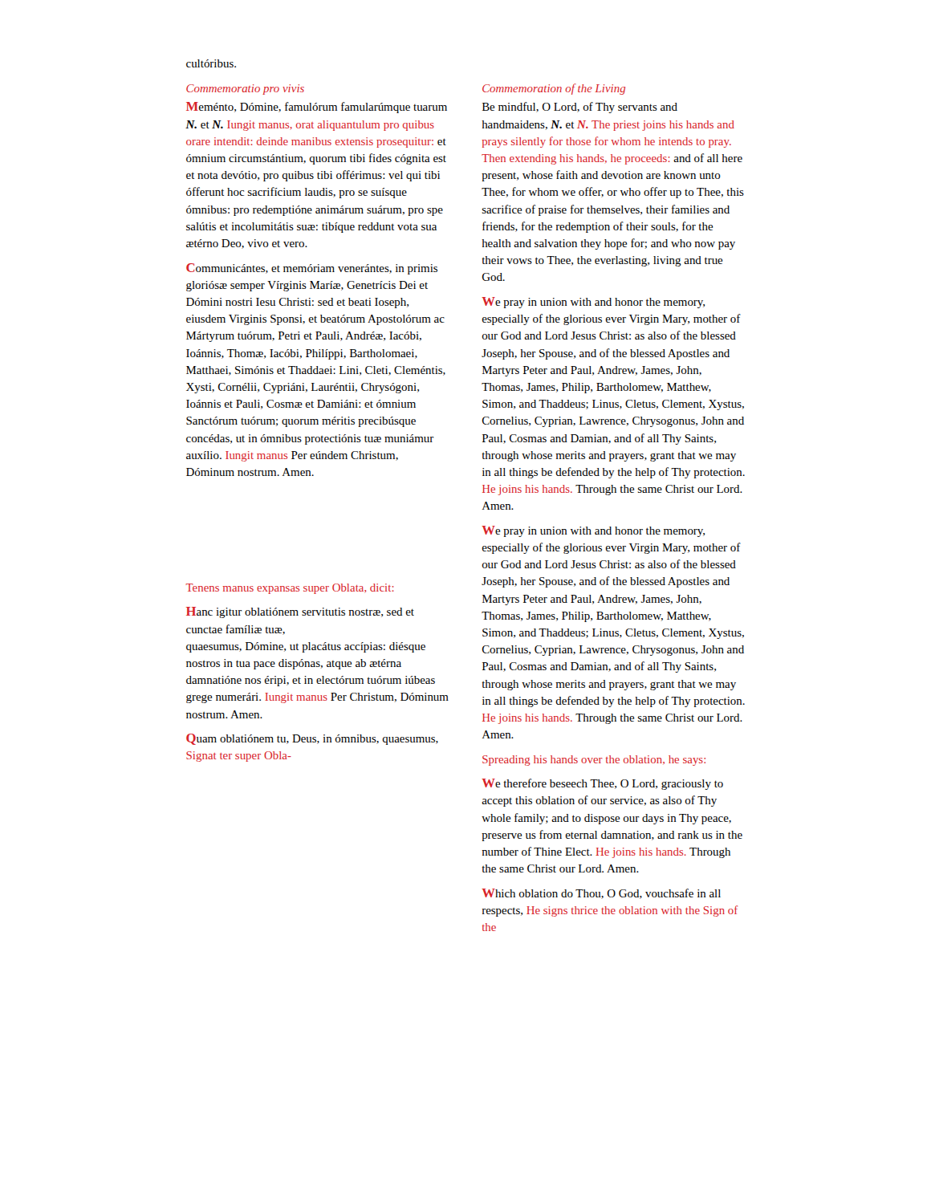cultóribus.
Commemoratio pro vivis
Meménto, Dómine, famulórum famu­larúmque tuarum N. et N. Iungit manus, orat aliquantulum pro quibus orare intendit: deinde manibus extensis prosequitur: et ómnium circumstántium, quorum tibi fides cógnita est et nota devótio, pro quibus tibi offérimus: vel qui tibi ófferunt hoc sacrifícium laudis, pro se suísque ómnibus: pro redemptióne animárum suárum, pro spe salútis et incolumitátis suæ: tibíque reddunt vota sua ætérno Deo, vivo et vero.
Communicántes, et memóriam venerántes, in primis gloriósæ semper Vírginis Maríæ, Genetrícis Dei et Dómini nostri Iesu Christi: sed et beati Ioseph, eiusdem Virginis Sponsi, et beatórum Apostolórum ac Mártyrum tuórum, Petri et Pauli, Andréæ, Iacóbi, Ioánnis, Thomæ, Iacóbi, Philíppi, Bartholomaei, Matthaei, Simónis et Thaddaei: Lini, Cleti, Cleméntis, Xysti, Cornélii, Cypriáni, Lauréntii, Chrysógoni, Ioánnis et Pauli, Cosmæ et Damiáni: et ómnium Sanctórum tuórum; quorum méritis precibúsque concédas, ut in ómnibus protectiónis tuæ muniámur auxílio. Iungit manus Per eúndem Christum, Dóminum nostrum. Amen.
Tenens manus expansas super Oblata, dicit:
Hanc igitur oblatiónem servitutis nostræ, sed et cunctae famíliæ tuæ,
quaesumus, Dómine, ut placátus accípias: diésque nostros in tua pace dispónas, atque ab ætérna damnatióne nos éripi, et in electórum tuórum iúbeas grege numerári. Iungit manus Per Christum, Dóminum nostrum. Amen.
Quam oblatiónem tu, Deus, in ómnibus, quaesumus, Signat ter super Obla-
Commemoration of the Living
Be mindful, O Lord, of Thy servants and handmaidens, N. et N. The priest joins his hands and prays silently for those for whom he intends to pray. Then extending his hands, he proceeds: and of all here present, whose faith and devotion are known unto Thee, for whom we offer, or who offer up to Thee, this sacrifice of praise for themselves, their families and friends, for the redemption of their souls, for the health and salvation they hope for; and who now pay their vows to Thee, the everlasting, living and true God.
We pray in union with and honor the memory, especially of the glorious ever Virgin Mary, mother of our God and Lord Jesus Christ: as also of the blessed Joseph, her Spouse, and of the blessed Apostles and Martyrs Peter and Paul, Andrew, James, John, Thomas, James, Philip, Bartholomew, Matthew, Simon, and Thaddeus; Linus, Cletus, Clement, Xystus, Cornelius, Cyprian, Lawrence, Chrysogonus, John and Paul, Cosmas and Damian, and of all Thy Saints, through whose merits and prayers, grant that we may in all things be defended by the help of Thy protection. He joins his hands. Through the same Christ our Lord. Amen.
We pray in union with and honor the memory, especially of the glorious ever Virgin Mary, mother of our God and Lord Jesus Christ: as also of the blessed Joseph, her Spouse, and of the blessed Apostles and Martyrs Peter and Paul, Andrew, James, John, Thomas, James, Philip, Bartholomew, Matthew, Simon, and Thaddeus; Linus, Cletus, Clement, Xystus, Cornelius, Cyprian, Lawrence, Chrysogonus, John and Paul, Cosmas and Damian, and of all Thy Saints, through whose merits and prayers, grant that we may in all things be defended by the help of Thy protection. He joins his hands. Through the same Christ our Lord. Amen.
Spreading his hands over the oblation, he says:
We therefore beseech Thee, O Lord, graciously to accept this oblation of our service, as also of Thy whole family; and to dispose our days in Thy peace, preserve us from eternal damnation, and rank us in the number of Thine Elect. He joins his hands. Through the same Christ our Lord. Amen.
Which oblation do Thou, O God, vouchsafe in all respects, He signs thrice the oblation with the Sign of the